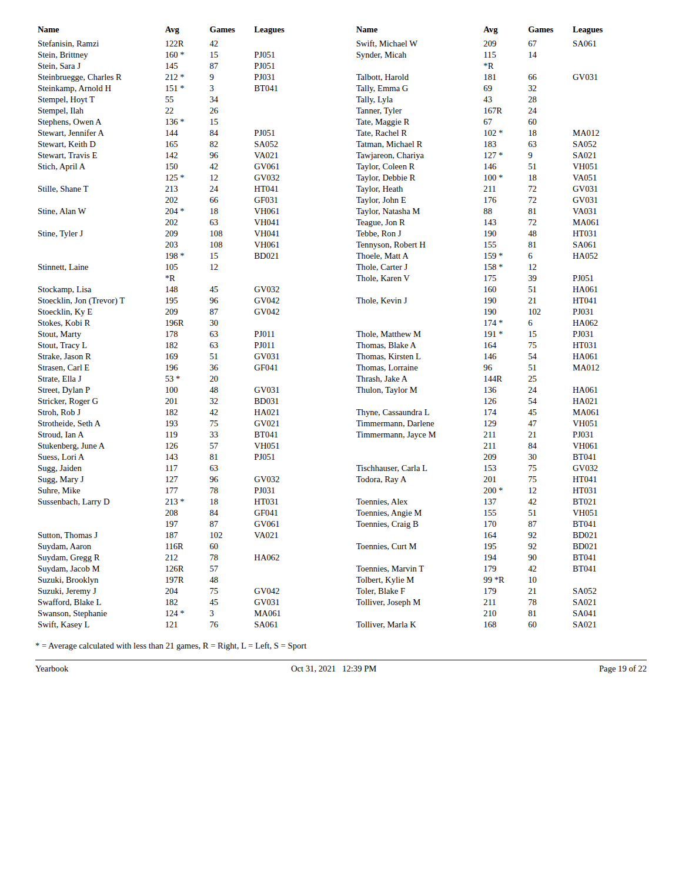| Name | Avg | Games | Leagues | | Name | Avg | Games | Leagues |
| --- | --- | --- | --- | --- | --- | --- | --- | --- |
| Stefanisin, Ramzi | 122R | 42 | | | Swift, Michael W | 209 | 67 | SA061 |
| Stein, Brittney | 160 * | 15 | PJ051 | | Synder, Micah | 115 | 14 | |
| Stein, Sara J | 145 | 87 | PJ051 | | | *R | | |
| Steinbruegge, Charles R | 212 * | 9 | PJ031 | | Talbott, Harold | 181 | 66 | GV031 |
| Steinkamp, Arnold H | 151 * | 3 | BT041 | | Tally, Emma G | 69 | 32 | |
| Stempel, Hoyt T | 55 | 34 | | | Tally, Lyla | 43 | 28 | |
| Stempel, Ilah | 22 | 26 | | | Tanner, Tyler | 167R | 24 | |
| Stephens, Owen A | 136 * | 15 | | | Tate, Maggie R | 67 | 60 | |
| Stewart, Jennifer A | 144 | 84 | PJ051 | | Tate, Rachel R | 102 * | 18 | MA012 |
| Stewart, Keith D | 165 | 82 | SA052 | | Tatman, Michael R | 183 | 63 | SA052 |
| Stewart, Travis E | 142 | 96 | VA021 | | Tawjareon, Chariya | 127 * | 9 | SA021 |
| Stich, April A | 150 | 42 | GV061 | | Taylor, Coleen R | 146 | 51 | VH051 |
| | 125 * | 12 | GV032 | | Taylor, Debbie R | 100 * | 18 | VA051 |
| Stille, Shane T | 213 | 24 | HT041 | | Taylor, Heath | 211 | 72 | GV031 |
| | 202 | 66 | GF031 | | Taylor, John E | 176 | 72 | GV031 |
| Stine, Alan W | 204 * | 18 | VH061 | | Taylor, Natasha M | 88 | 81 | VA031 |
| | 202 | 63 | VH041 | | Teague, Jon R | 143 | 72 | MA061 |
| Stine, Tyler J | 209 | 108 | VH041 | | Tebbe, Ron J | 190 | 48 | HT031 |
| | 203 | 108 | VH061 | | Tennyson, Robert H | 155 | 81 | SA061 |
| | 198 * | 15 | BD021 | | Thoele, Matt A | 159 * | 6 | HA052 |
| Stinnett, Laine | 105 | 12 | | | Thole, Carter J | 158 * | 12 | |
| | *R | | | | Thole, Karen V | 175 | 39 | PJ051 |
| Stockamp, Lisa | 148 | 45 | GV032 | | | 160 | 51 | HA061 |
| Stoecklin, Jon (Trevor) T | 195 | 96 | GV042 | | Thole, Kevin J | 190 | 21 | HT041 |
| Stoecklin, Ky E | 209 | 87 | GV042 | | | 190 | 102 | PJ031 |
| Stokes, Kobi R | 196R | 30 | | | | 174 * | 6 | HA062 |
| Stout, Marty | 178 | 63 | PJ011 | | Thole, Matthew M | 191 * | 15 | PJ031 |
| Stout, Tracy L | 182 | 63 | PJ011 | | Thomas, Blake A | 164 | 75 | HT031 |
| Strake, Jason R | 169 | 51 | GV031 | | Thomas, Kirsten L | 146 | 54 | HA061 |
| Strasen, Carl E | 196 | 36 | GF041 | | Thomas, Lorraine | 96 | 51 | MA012 |
| Strate, Ella J | 53 * | 20 | | | Thrash, Jake A | 144R | 25 | |
| Street, Dylan P | 100 | 48 | GV031 | | Thulon, Taylor M | 136 | 24 | HA061 |
| Stricker, Roger G | 201 | 32 | BD031 | | | 126 | 54 | HA021 |
| Stroh, Rob J | 182 | 42 | HA021 | | Thyne, Cassaundra L | 174 | 45 | MA061 |
| Strotheide, Seth A | 193 | 75 | GV021 | | Timmermann, Darlene | 129 | 47 | VH051 |
| Stroud, Ian A | 119 | 33 | BT041 | | Timmermann, Jayce M | 211 | 21 | PJ031 |
| Stukenberg, June A | 126 | 57 | VH051 | | | 211 | 84 | VH061 |
| Suess, Lori A | 143 | 81 | PJ051 | | | 209 | 30 | BT041 |
| Sugg, Jaiden | 117 | 63 | | | Tischhauser, Carla L | 153 | 75 | GV032 |
| Sugg, Mary J | 127 | 96 | GV032 | | Todora, Ray A | 201 | 75 | HT041 |
| Suhre, Mike | 177 | 78 | PJ031 | | | 200 * | 12 | HT031 |
| Sussenbach, Larry D | 213 * | 18 | HT031 | | Toennies, Alex | 137 | 42 | BT021 |
| | 208 | 84 | GF041 | | Toennies, Angie M | 155 | 51 | VH051 |
| | 197 | 87 | GV061 | | Toennies, Craig B | 170 | 87 | BT041 |
| Sutton, Thomas J | 187 | 102 | VA021 | | | 164 | 92 | BD021 |
| Suydam, Aaron | 116R | 60 | | | Toennies, Curt M | 195 | 92 | BD021 |
| Suydam, Gregg R | 212 | 78 | HA062 | | | 194 | 90 | BT041 |
| Suydam, Jacob M | 126R | 57 | | | Toennies, Marvin T | 179 | 42 | BT041 |
| Suzuki, Brooklyn | 197R | 48 | | | Tolbert, Kylie M | 99 *R | 10 | |
| Suzuki, Jeremy J | 204 | 75 | GV042 | | Toler, Blake F | 179 | 21 | SA052 |
| Swafford, Blake L | 182 | 45 | GV031 | | Tolliver, Joseph M | 211 | 78 | SA021 |
| Swanson, Stephanie | 124 * | 3 | MA061 | | | 210 | 81 | SA041 |
| Swift, Kasey L | 121 | 76 | SA061 | | Tolliver, Marla K | 168 | 60 | SA021 |
* = Average calculated with less than 21 games, R = Right, L = Left, S = Sport
Yearbook
Oct 31, 2021 12:39 PM
Page 19 of 22